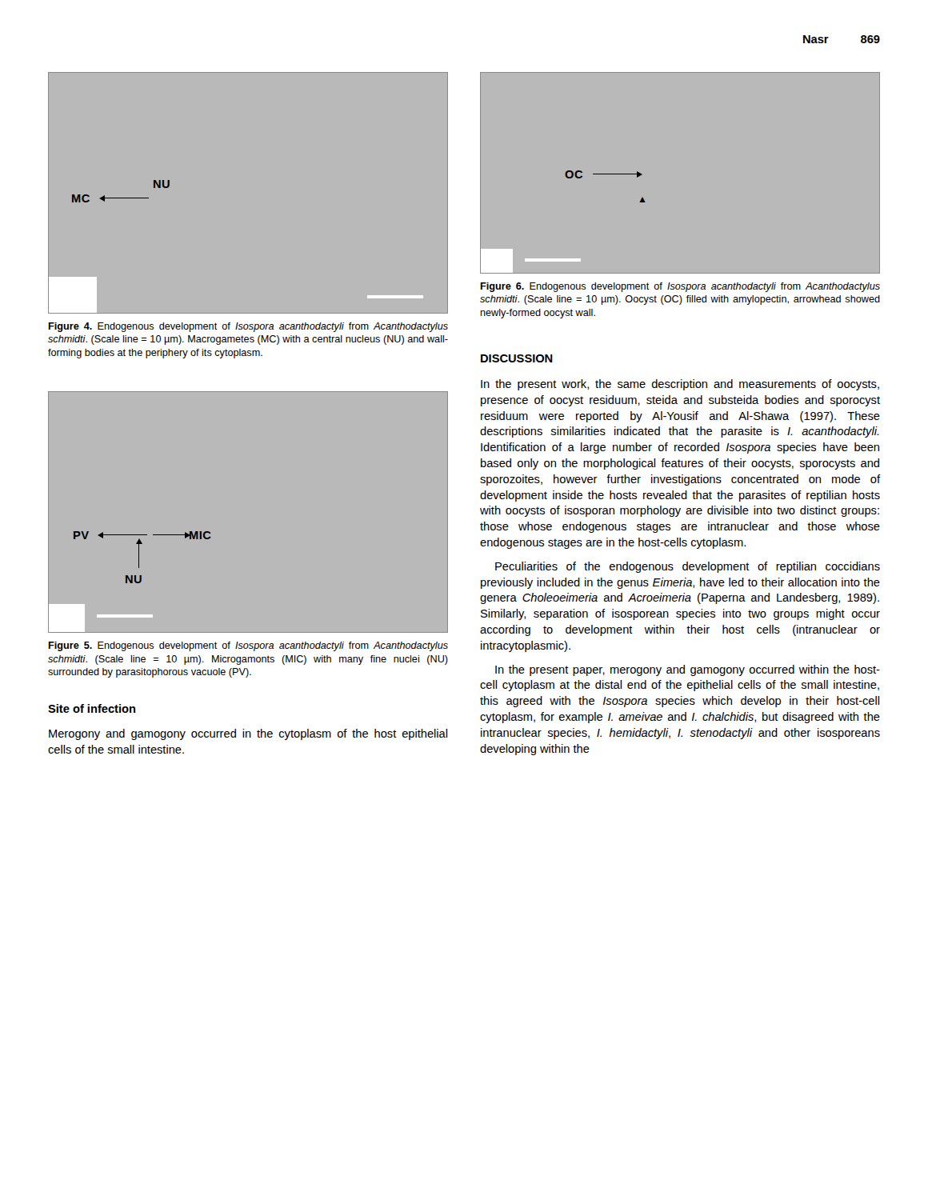Nasr 869
MC NU
Figure 4. Endogenous development of Isospora acanthodactyli from Acanthodactylus schmidti. (Scale line = 10 µm). Macrogametes (MC) with a central nucleus (NU) and wall-forming bodies at the periphery of its cytoplasm.
PV MIC NU
Figure 5. Endogenous development of Isospora acanthodactyli from Acanthodactylus schmidti. (Scale line = 10 µm). Microgamonts (MIC) with many fine nuclei (NU) surrounded by parasitophorous vacuole (PV).
Site of infection
Merogony and gamogony occurred in the cytoplasm of the host epithelial cells of the small intestine.
OC ▲
Figure 6. Endogenous development of Isospora acanthodactyli from Acanthodactylus schmidti. (Scale line = 10 µm). Oocyst (OC) filled with amylopectin, arrowhead showed newly-formed oocyst wall.
DISCUSSION
In the present work, the same description and measurements of oocysts, presence of oocyst residuum, steida and substeida bodies and sporocyst residuum were reported by Al-Yousif and Al-Shawa (1997). These descriptions similarities indicated that the parasite is I. acanthodactyli. Identification of a large number of recorded Isospora species have been based only on the morphological features of their oocysts, sporocysts and sporozoites, however further investigations concentrated on mode of development inside the hosts revealed that the parasites of reptilian hosts with oocysts of isosporan morphology are divisible into two distinct groups: those whose endogenous stages are intranuclear and those whose endogenous stages are in the host-cells cytoplasm.
Peculiarities of the endogenous development of reptilian coccidians previously included in the genus Eimeria, have led to their allocation into the genera Choleoeimeria and Acroeimeria (Paperna and Landesberg, 1989). Similarly, separation of isosporean species into two groups might occur according to development within their host cells (intranuclear or intracytoplasmic).
In the present paper, merogony and gamogony occurred within the host-cell cytoplasm at the distal end of the epithelial cells of the small intestine, this agreed with the Isospora species which develop in their host-cell cytoplasm, for example I. ameivae and I. chalchidis, but disagreed with the intranuclear species, I. hemidactyli, I. stenodactyli and other isosporeans developing within the